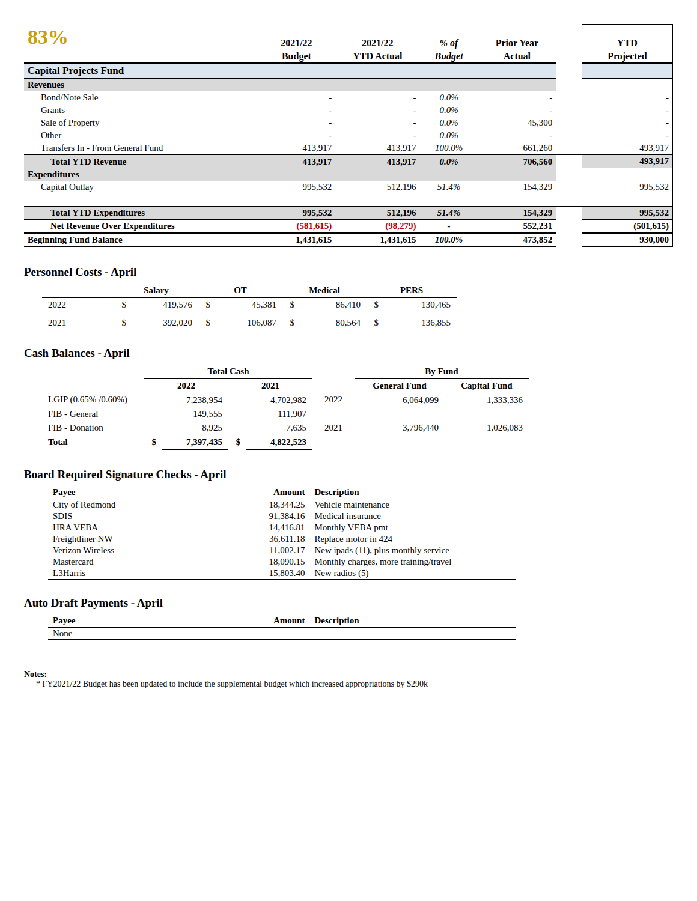| 83% | 2021/22 | 2021/22 | % of | Prior Year | | YTD |
| | Budget | YTD Actual | Budget | Actual | | Projected |
| Capital Projects Fund | | |
| Revenues | | |
| Bond/Note Sale | - | - | 0.0% | - | | - |
| Grants | - | - | 0.0% | - | | - |
| Sale of Property | - | - | 0.0% | 45,300 | | - |
| Other | - | - | 0.0% | - | | - |
| Transfers In - From General Fund | 413,917 | 413,917 | 100.0% | 661,260 | | 493,917 |
| Total YTD Revenue | 413,917 | 413,917 | 0.0% | 706,560 | | 493,917 |
| Expenditures | | |
| Capital Outlay | 995,532 | 512,196 | 51.4% | 154,329 | | 995,532 |
| Total YTD Expenditures | 995,532 | 512,196 | 51.4% | 154,329 | | 995,532 |
| Net Revenue Over Expenditures | (581,615) | (98,279) | - | 552,231 | | (501,615) |
| Beginning Fund Balance | 1,431,615 | 1,431,615 | 100.0% | 473,852 | | 930,000 |
Personnel Costs - April
| | Salary | OT | Medical | PERS |
| --- | --- | --- | --- | --- |
| 2022 | $ | 419,576 | $ | 45,381 | $ | 86,410 | $ | 130,465 |
| 2021 | $ | 392,020 | $ | 106,087 | $ | 80,564 | $ | 136,855 |
Cash Balances - April
| | Total Cash | | By Fund |
| --- | --- | --- | --- |
| | 2022 | 2021 | | General Fund | Capital Fund |
| LGIP (0.65% /0.60%) | | 7,238,954 | | 4,702,982 | 2022 | 6,064,099 | 1,333,336 |
| FIB - General | | 149,555 | | 111,907 | | | |
| FIB - Donation | | 8,925 | | 7,635 | 2021 | 3,796,440 | 1,026,083 |
| Total | $ | 7,397,435 | $ | 4,822,523 | | | |
Board Required Signature Checks - April
| Payee | Amount | Description |
| --- | --- | --- |
| City of Redmond | 18,344.25 | Vehicle maintenance |
| SDIS | 91,384.16 | Medical insurance |
| HRA VEBA | 14,416.81 | Monthly VEBA pmt |
| Freightliner NW | 36,611.18 | Replace motor in 424 |
| Verizon Wireless | 11,002.17 | New ipads (11), plus monthly service |
| Mastercard | 18,090.15 | Monthly charges, more training/travel |
| L3Harris | 15,803.40 | New radios (5) |
Auto Draft Payments - April
| Payee | Amount | Description |
| --- | --- | --- |
| None | | |
Notes:
* FY2021/22 Budget has been updated to include the supplemental budget which increased appropriations by $290k